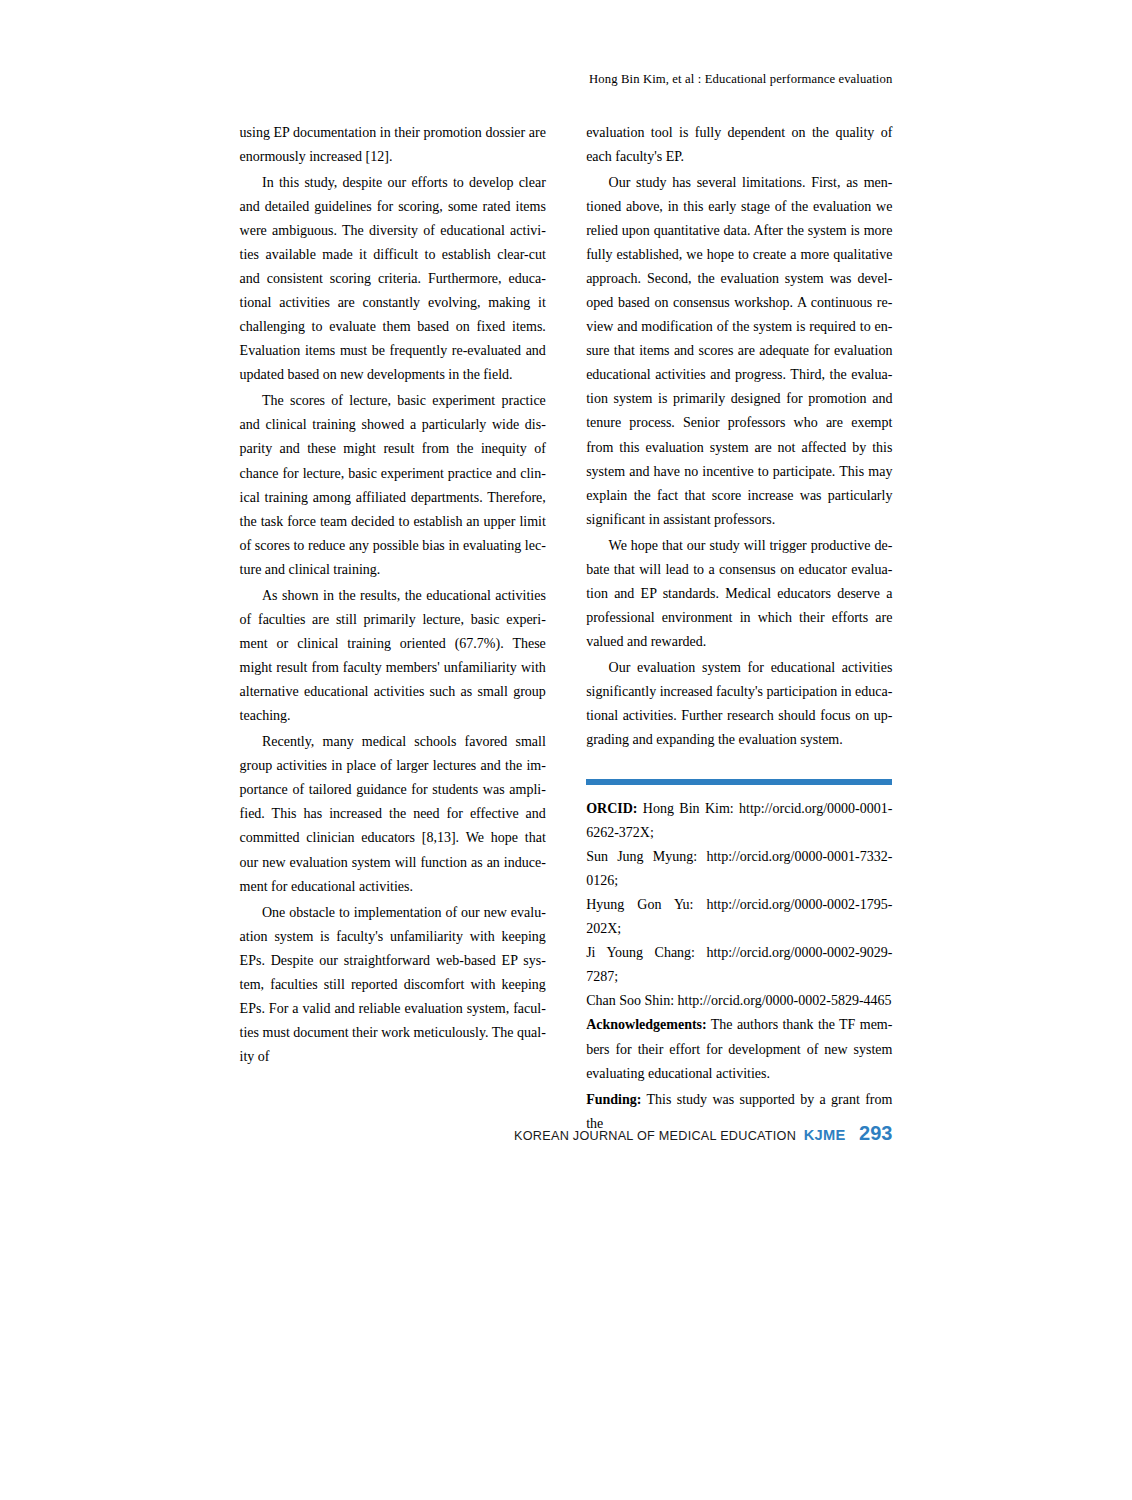Hong Bin Kim, et al : Educational performance evaluation
using EP documentation in their promotion dossier are enormously increased [12].
In this study, despite our efforts to develop clear and detailed guidelines for scoring, some rated items were ambiguous. The diversity of educational activities available made it difficult to establish clear-cut and consistent scoring criteria. Furthermore, educational activities are constantly evolving, making it challenging to evaluate them based on fixed items. Evaluation items must be frequently re-evaluated and updated based on new developments in the field.
The scores of lecture, basic experiment practice and clinical training showed a particularly wide disparity and these might result from the inequity of chance for lecture, basic experiment practice and clinical training among affiliated departments. Therefore, the task force team decided to establish an upper limit of scores to reduce any possible bias in evaluating lecture and clinical training.
As shown in the results, the educational activities of faculties are still primarily lecture, basic experiment or clinical training oriented (67.7%). These might result from faculty members' unfamiliarity with alternative educational activities such as small group teaching.
Recently, many medical schools favored small group activities in place of larger lectures and the importance of tailored guidance for students was amplified. This has increased the need for effective and committed clinician educators [8,13]. We hope that our new evaluation system will function as an inducement for educational activities.
One obstacle to implementation of our new evaluation system is faculty's unfamiliarity with keeping EPs. Despite our straightforward web-based EP system, faculties still reported discomfort with keeping EPs. For a valid and reliable evaluation system, faculties must document their work meticulously. The quality of
evaluation tool is fully dependent on the quality of each faculty's EP.
Our study has several limitations. First, as mentioned above, in this early stage of the evaluation we relied upon quantitative data. After the system is more fully established, we hope to create a more qualitative approach. Second, the evaluation system was developed based on consensus workshop. A continuous review and modification of the system is required to ensure that items and scores are adequate for evaluation educational activities and progress. Third, the evaluation system is primarily designed for promotion and tenure process. Senior professors who are exempt from this evaluation system are not affected by this system and have no incentive to participate. This may explain the fact that score increase was particularly significant in assistant professors.
We hope that our study will trigger productive debate that will lead to a consensus on educator evaluation and EP standards. Medical educators deserve a professional environment in which their efforts are valued and rewarded.
Our evaluation system for educational activities significantly increased faculty's participation in educational activities. Further research should focus on upgrading and expanding the evaluation system.
ORCID: Hong Bin Kim: http://orcid.org/0000-0001-6262-372X;
Sun Jung Myung: http://orcid.org/0000-0001-7332-0126;
Hyung Gon Yu: http://orcid.org/0000-0002-1795-202X;
Ji Young Chang: http://orcid.org/0000-0002-9029-7287;
Chan Soo Shin: http://orcid.org/0000-0002-5829-4465
Acknowledgements: The authors thank the TF members for their effort for development of new system evaluating educational activities.
Funding: This study was supported by a grant from the
KOREAN JOURNAL OF MEDICAL EDUCATION KJME 293